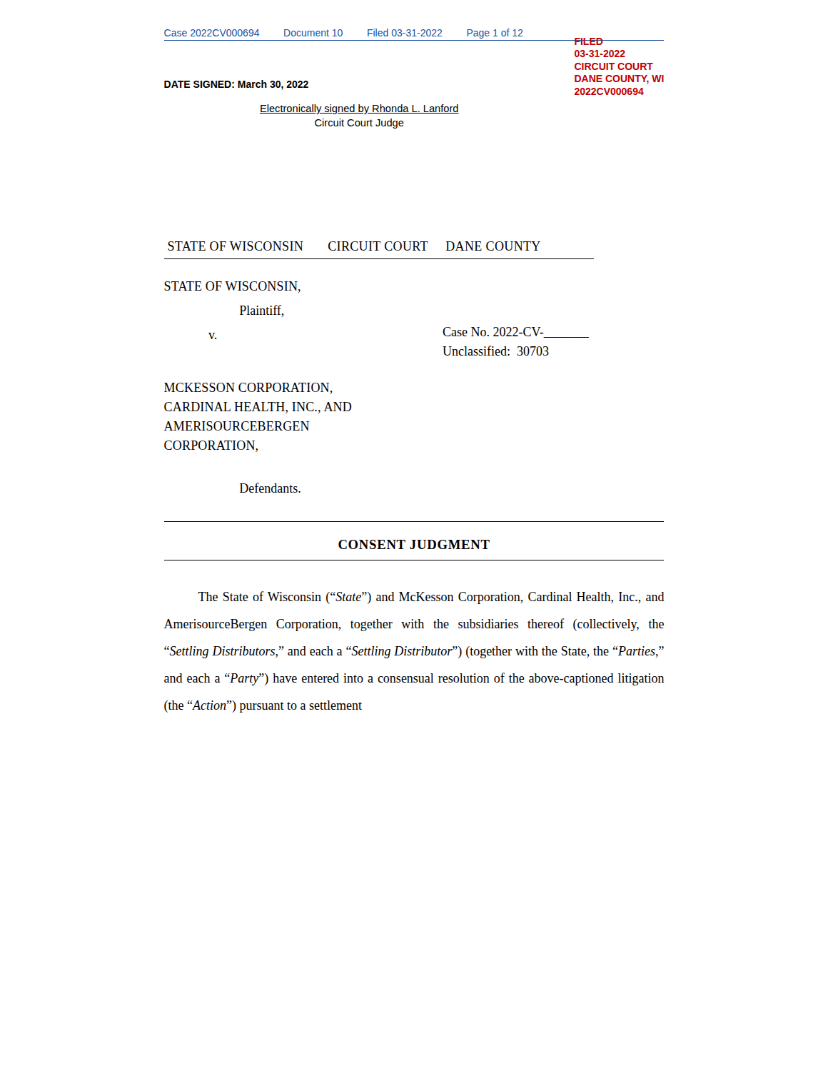Case 2022CV000694 Document 10 Filed 03-31-2022 Page 1 of 12
FILED
03-31-2022
CIRCUIT COURT
DANE COUNTY, WI
2022CV000694
DATE SIGNED: March 30, 2022
Electronically signed by Rhonda L. Lanford
Circuit Court Judge
STATE OF WISCONSIN CIRCUIT COURT DANE COUNTY
STATE OF WISCONSIN,
Plaintiff,
v.
Case No. 2022-CV-_______
Unclassified: 30703
MCKESSON CORPORATION,
CARDINAL HEALTH, INC., AND
AMERISOURCEBERGEN
CORPORATION,
Defendants.
CONSENT JUDGMENT
The State of Wisconsin (“State”) and McKesson Corporation, Cardinal Health, Inc., and AmerisourceBergen Corporation, together with the subsidiaries thereof (collectively, the “Settling Distributors,” and each a “Settling Distributor”) (together with the State, the “Parties,” and each a “Party”) have entered into a consensual resolution of the above-captioned litigation (the “Action”) pursuant to a settlement